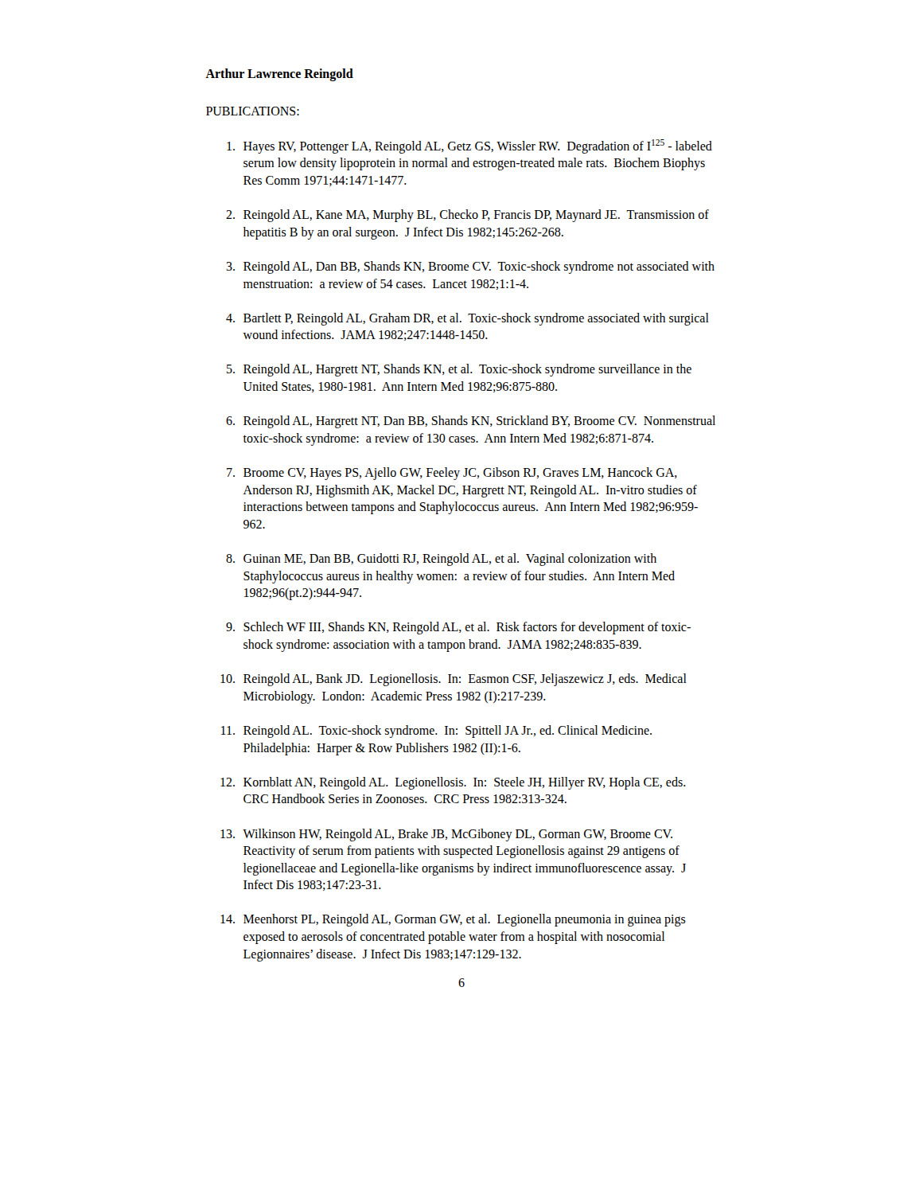Arthur Lawrence Reingold
PUBLICATIONS:
Hayes RV, Pottenger LA, Reingold AL, Getz GS, Wissler RW. Degradation of I125 - labeled serum low density lipoprotein in normal and estrogen-treated male rats. Biochem Biophys Res Comm 1971;44:1471-1477.
Reingold AL, Kane MA, Murphy BL, Checko P, Francis DP, Maynard JE. Transmission of hepatitis B by an oral surgeon. J Infect Dis 1982;145:262-268.
Reingold AL, Dan BB, Shands KN, Broome CV. Toxic-shock syndrome not associated with menstruation: a review of 54 cases. Lancet 1982;1:1-4.
Bartlett P, Reingold AL, Graham DR, et al. Toxic-shock syndrome associated with surgical wound infections. JAMA 1982;247:1448-1450.
Reingold AL, Hargrett NT, Shands KN, et al. Toxic-shock syndrome surveillance in the United States, 1980-1981. Ann Intern Med 1982;96:875-880.
Reingold AL, Hargrett NT, Dan BB, Shands KN, Strickland BY, Broome CV. Nonmenstrual toxic-shock syndrome: a review of 130 cases. Ann Intern Med 1982;6:871-874.
Broome CV, Hayes PS, Ajello GW, Feeley JC, Gibson RJ, Graves LM, Hancock GA, Anderson RJ, Highsmith AK, Mackel DC, Hargrett NT, Reingold AL. In-vitro studies of interactions between tampons and Staphylococcus aureus. Ann Intern Med 1982;96:959-962.
Guinan ME, Dan BB, Guidotti RJ, Reingold AL, et al. Vaginal colonization with Staphylococcus aureus in healthy women: a review of four studies. Ann Intern Med 1982;96(pt.2):944-947.
Schlech WF III, Shands KN, Reingold AL, et al. Risk factors for development of toxic-shock syndrome: association with a tampon brand. JAMA 1982;248:835-839.
Reingold AL, Bank JD. Legionellosis. In: Easmon CSF, Jeljaszewicz J, eds. Medical Microbiology. London: Academic Press 1982 (I):217-239.
Reingold AL. Toxic-shock syndrome. In: Spittell JA Jr., ed. Clinical Medicine. Philadelphia: Harper & Row Publishers 1982 (II):1-6.
Kornblatt AN, Reingold AL. Legionellosis. In: Steele JH, Hillyer RV, Hopla CE, eds. CRC Handbook Series in Zoonoses. CRC Press 1982:313-324.
Wilkinson HW, Reingold AL, Brake JB, McGiboney DL, Gorman GW, Broome CV. Reactivity of serum from patients with suspected Legionellosis against 29 antigens of legionellaceae and Legionella-like organisms by indirect immunofluorescence assay. J Infect Dis 1983;147:23-31.
Meenhorst PL, Reingold AL, Gorman GW, et al. Legionella pneumonia in guinea pigs exposed to aerosols of concentrated potable water from a hospital with nosocomial Legionnaires’ disease. J Infect Dis 1983;147:129-132.
6